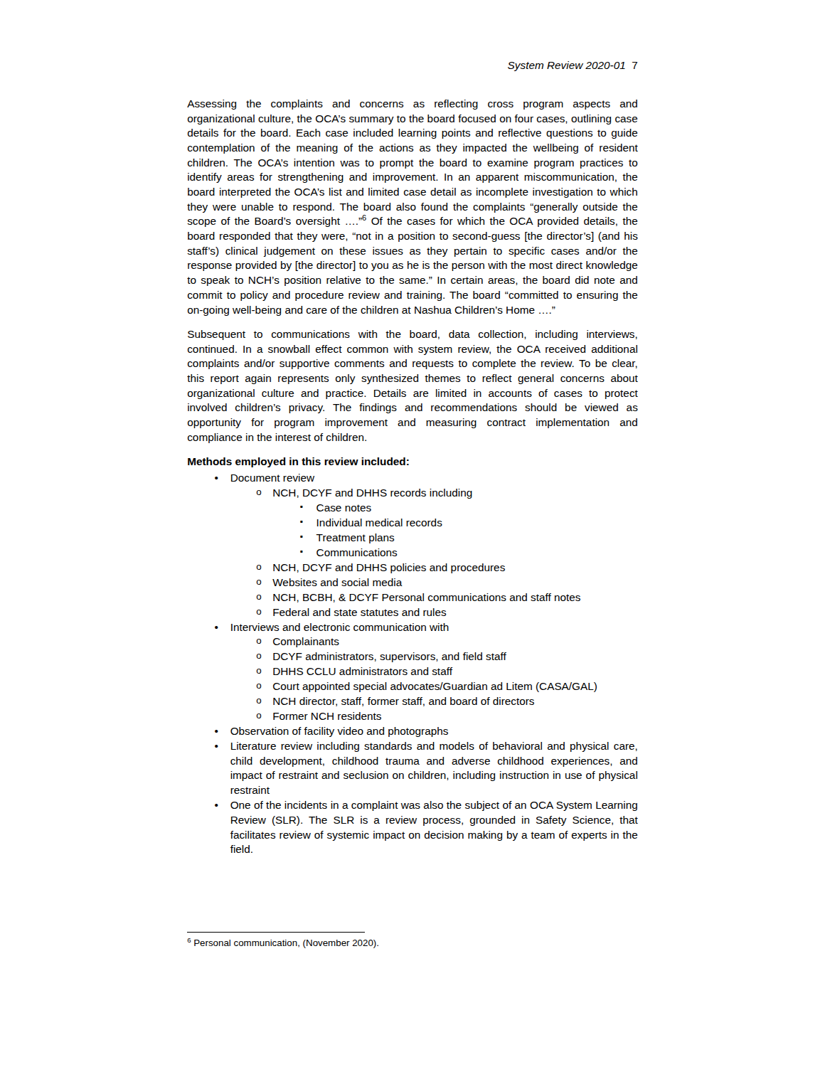System Review 2020-01 7
Assessing the complaints and concerns as reflecting cross program aspects and organizational culture, the OCA’s summary to the board focused on four cases, outlining case details for the board. Each case included learning points and reflective questions to guide contemplation of the meaning of the actions as they impacted the wellbeing of resident children. The OCA’s intention was to prompt the board to examine program practices to identify areas for strengthening and improvement. In an apparent miscommunication, the board interpreted the OCA’s list and limited case detail as incomplete investigation to which they were unable to respond. The board also found the complaints “generally outside the scope of the Board’s oversight ….”6 Of the cases for which the OCA provided details, the board responded that they were, “not in a position to second-guess [the director’s] (and his staff’s) clinical judgement on these issues as they pertain to specific cases and/or the response provided by [the director] to you as he is the person with the most direct knowledge to speak to NCH’s position relative to the same.” In certain areas, the board did note and commit to policy and procedure review and training. The board “committed to ensuring the on-going well-being and care of the children at Nashua Children’s Home ….”
Subsequent to communications with the board, data collection, including interviews, continued. In a snowball effect common with system review, the OCA received additional complaints and/or supportive comments and requests to complete the review. To be clear, this report again represents only synthesized themes to reflect general concerns about organizational culture and practice. Details are limited in accounts of cases to protect involved children’s privacy. The findings and recommendations should be viewed as opportunity for program improvement and measuring contract implementation and compliance in the interest of children.
Methods employed in this review included:
Document review
NCH, DCYF and DHHS records including
Case notes
Individual medical records
Treatment plans
Communications
NCH, DCYF and DHHS policies and procedures
Websites and social media
NCH, BCBH, & DCYF Personal communications and staff notes
Federal and state statutes and rules
Interviews and electronic communication with
Complainants
DCYF administrators, supervisors, and field staff
DHHS CCLU administrators and staff
Court appointed special advocates/Guardian ad Litem (CASA/GAL)
NCH director, staff, former staff, and board of directors
Former NCH residents
Observation of facility video and photographs
Literature review including standards and models of behavioral and physical care, child development, childhood trauma and adverse childhood experiences, and impact of restraint and seclusion on children, including instruction in use of physical restraint
One of the incidents in a complaint was also the subject of an OCA System Learning Review (SLR). The SLR is a review process, grounded in Safety Science, that facilitates review of systemic impact on decision making by a team of experts in the field.
6 Personal communication, (November 2020).